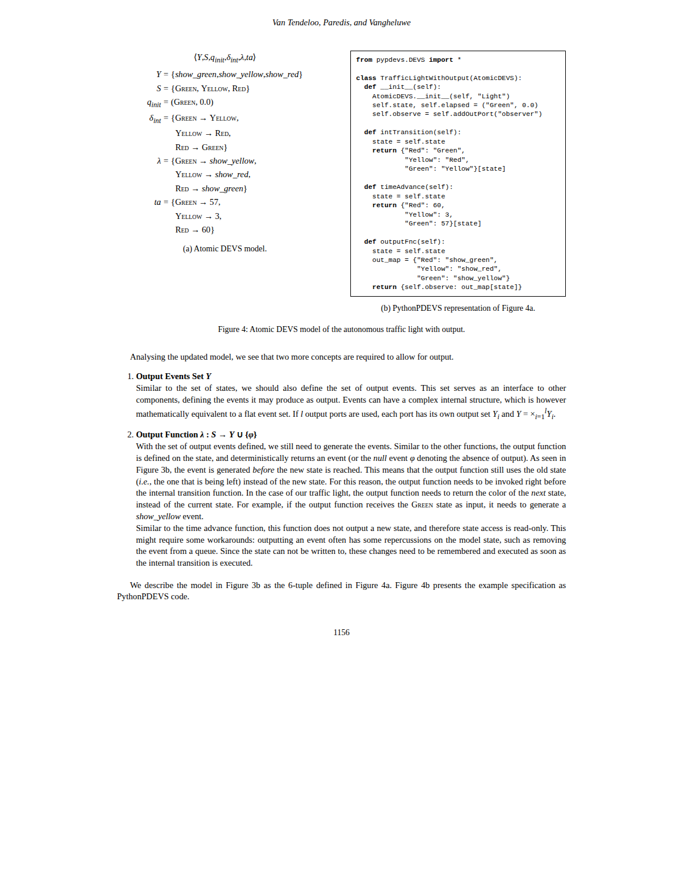Van Tendeloo, Paredis, and Vangheluwe
⟨Y,S,qinit,δint,λ,ta⟩
| Y | = | { show_green , show_yellow , show_red } |
| S | = | { Green , Yellow , Red } |
| q init | = | ( Green , 0.0) |
| δ int | = | { Green → Yellow , |
| | | Yellow → Red , |
| | | Red → Green } |
| λ | = | { Green → show_yellow , |
| | | Yellow → show_red , |
| | | Red → show_green } |
| ta | = | { Green → 57, |
| | | Yellow → 3, |
| | | Red → 60} |
(a) Atomic DEVS model.
from pypdevs.DEVS import * class TrafficLightWithOutput(AtomicDEVS): def __init__(self): AtomicDEVS.__init__(self, "Light") self.state, self.elapsed = ("Green", 0.0) self.observe = self.addOutPort("observer") def intTransition(self): state = self.state return {"Red": "Green", "Yellow": "Red", "Green": "Yellow"}[state] def timeAdvance(self): state = self.state return {"Red": 60, "Yellow": 3, "Green": 57}[state] def outputFnc(self): state = self.state out_map = {"Red": "show_green", "Yellow": "show_red", "Green": "show_yellow"} return {self.observe: out_map[state]}
(b) PythonPDEVS representation of Figure 4a.
Figure 4: Atomic DEVS model of the autonomous traffic light with output.
Analysing the updated model, we see that two more concepts are required to allow for output.
Output Events Set Y
Similar to the set of states, we should also define the set of output events. This set serves as an interface to other components, defining the events it may produce as output. Events can have a complex internal structure, which is however mathematically equivalent to a flat event set. If l output ports are used, each port has its own output set Yi and Y = ×i=1lYi.
Output Function λ : S → Y ∪ {φ}
With the set of output events defined, we still need to generate the events. Similar to the other functions, the output function is defined on the state, and deterministically returns an event (or the null event φ denoting the absence of output). As seen in Figure 3b, the event is generated before the new state is reached. This means that the output function still uses the old state (i.e., the one that is being left) instead of the new state. For this reason, the output function needs to be invoked right before the internal transition function. In the case of our traffic light, the output function needs to return the color of the next state, instead of the current state. For example, if the output function receives the Green state as input, it needs to generate a show_yellow event.
Similar to the time advance function, this function does not output a new state, and therefore state access is read-only. This might require some workarounds: outputting an event often has some repercussions on the model state, such as removing the event from a queue. Since the state can not be written to, these changes need to be remembered and executed as soon as the internal transition is executed.
We describe the model in Figure 3b as the 6-tuple defined in Figure 4a. Figure 4b presents the example specification as PythonPDEVS code.
1156